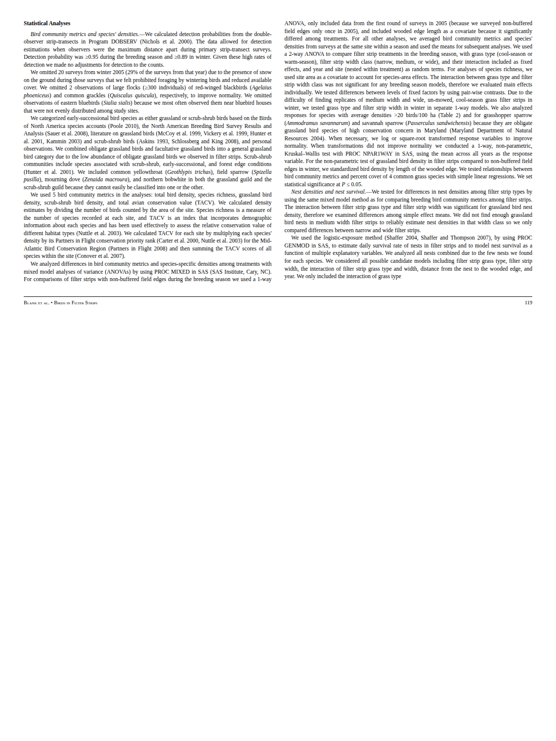Statistical Analyses
Bird community metrics and species' densities.—We calculated detection probabilities from the double-observer strip-transects in Program DOBSERV (Nichols et al. 2000). The data allowed for detection estimations when observers were the maximum distance apart during primary strip-transect surveys. Detection probability was ≥0.95 during the breeding season and ≥0.89 in winter. Given these high rates of detection we made no adjustments for detection to the counts.
We omitted 20 surveys from winter 2005 (29% of the surveys from that year) due to the presence of snow on the ground during those surveys that we felt prohibited foraging by wintering birds and reduced available cover. We omitted 2 observations of large flocks (≥300 individuals) of red-winged blackbirds (Agelaius phoeniceus) and common grackles (Quiscalus quiscula), respectively, to improve normality. We omitted observations of eastern bluebirds (Sialia sialis) because we most often observed them near bluebird houses that were not evenly distributed among study sites.
We categorized early-successional bird species as either grassland or scrub-shrub birds based on the Birds of North America species accounts (Poole 2010), the North American Breeding Bird Survey Results and Analysis (Sauer et al. 2008), literature on grassland birds (McCoy et al. 1999, Vickery et al. 1999, Hunter et al. 2001, Kammin 2003) and scrub-shrub birds (Askins 1993, Schlossberg and King 2008), and personal observations. We combined obligate grassland birds and facultative grassland birds into a general grassland bird category due to the low abundance of obligate grassland birds we observed in filter strips. Scrub-shrub communities include species associated with scrub-shrub, early-successional, and forest edge conditions (Hunter et al. 2001). We included common yellowthroat (Geothlypis trichas), field sparrow (Spizella pusilla), mourning dove (Zenaida macroura), and northern bobwhite in both the grassland guild and the scrub-shrub guild because they cannot easily be classified into one or the other.
We used 5 bird community metrics in the analyses: total bird density, species richness, grassland bird density, scrub-shrub bird density, and total avian conservation value (TACV). We calculated density estimates by dividing the number of birds counted by the area of the site. Species richness is a measure of the number of species recorded at each site, and TACV is an index that incorporates demographic information about each species and has been used effectively to assess the relative conservation value of different habitat types (Nuttle et al. 2003). We calculated TACV for each site by multiplying each species' density by its Partners in Flight conservation priority rank (Carter et al. 2000, Nuttle et al. 2003) for the Mid-Atlantic Bird Conservation Region (Partners in Flight 2008) and then summing the TACV scores of all species within the site (Conover et al. 2007).
We analyzed differences in bird community metrics and species-specific densities among treatments with mixed model analyses of variance (ANOVAs) by using PROC MIXED in SAS (SAS Institute, Cary, NC). For comparisons of filter strips with non-buffered field edges during the breeding season we used a 1-way ANOVA, only included data from the first round of surveys in 2005 (because we surveyed non-buffered field edges only once in 2005), and included wooded edge length as a covariate because it significantly differed among treatments. For all other analyses, we averaged bird community metrics and species' densities from surveys at the same site within a season and used the means for subsequent analyses. We used a 2-way ANOVA to compare filter strip treatments in the breeding season, with grass type (cool-season or warm-season), filter strip width class (narrow, medium, or wide), and their interaction included as fixed effects, and year and site (nested within treatment) as random terms. For analyses of species richness, we used site area as a covariate to account for species-area effects. The interaction between grass type and filter strip width class was not significant for any breeding season models, therefore we evaluated main effects individually. We tested differences between levels of fixed factors by using pair-wise contrasts. Due to the difficulty of finding replicates of medium width and wide, un-mowed, cool-season grass filter strips in winter, we tested grass type and filter strip width in winter in separate 1-way models. We also analyzed responses for species with average densities >20 birds/100 ha (Table 2) and for grasshopper sparrow (Ammodramus savannarum) and savannah sparrow (Passerculus sandwichensis) because they are obligate grassland bird species of high conservation concern in Maryland (Maryland Department of Natural Resources 2004). When necessary, we log or square-root transformed response variables to improve normality. When transformations did not improve normality we conducted a 1-way, non-parametric, Kruskal–Wallis test with PROC NPAR1WAY in SAS, using the mean across all years as the response variable. For the non-parametric test of grassland bird density in filter strips compared to non-buffered field edges in winter, we standardized bird density by length of the wooded edge. We tested relationships between bird community metrics and percent cover of 4 common grass species with simple linear regressions. We set statistical significance at P ≤ 0.05.
Nest densities and nest survival.—We tested for differences in nest densities among filter strip types by using the same mixed model method as for comparing breeding bird community metrics among filter strips. The interaction between filter strip grass type and filter strip width was significant for grassland bird nest density, therefore we examined differences among simple effect means. We did not find enough grassland bird nests in medium width filter strips to reliably estimate nest densities in that width class so we only compared differences between narrow and wide filter strips.
We used the logistic-exposure method (Shaffer 2004, Shaffer and Thompson 2007), by using PROC GENMOD in SAS, to estimate daily survival rate of nests in filter strips and to model nest survival as a function of multiple explanatory variables. We analyzed all nests combined due to the few nests we found for each species. We considered all possible candidate models including filter strip grass type, filter strip width, the interaction of filter strip grass type and width, distance from the nest to the wooded edge, and year. We only included the interaction of grass type
Blank et al. • Birds in Filter Strips 119